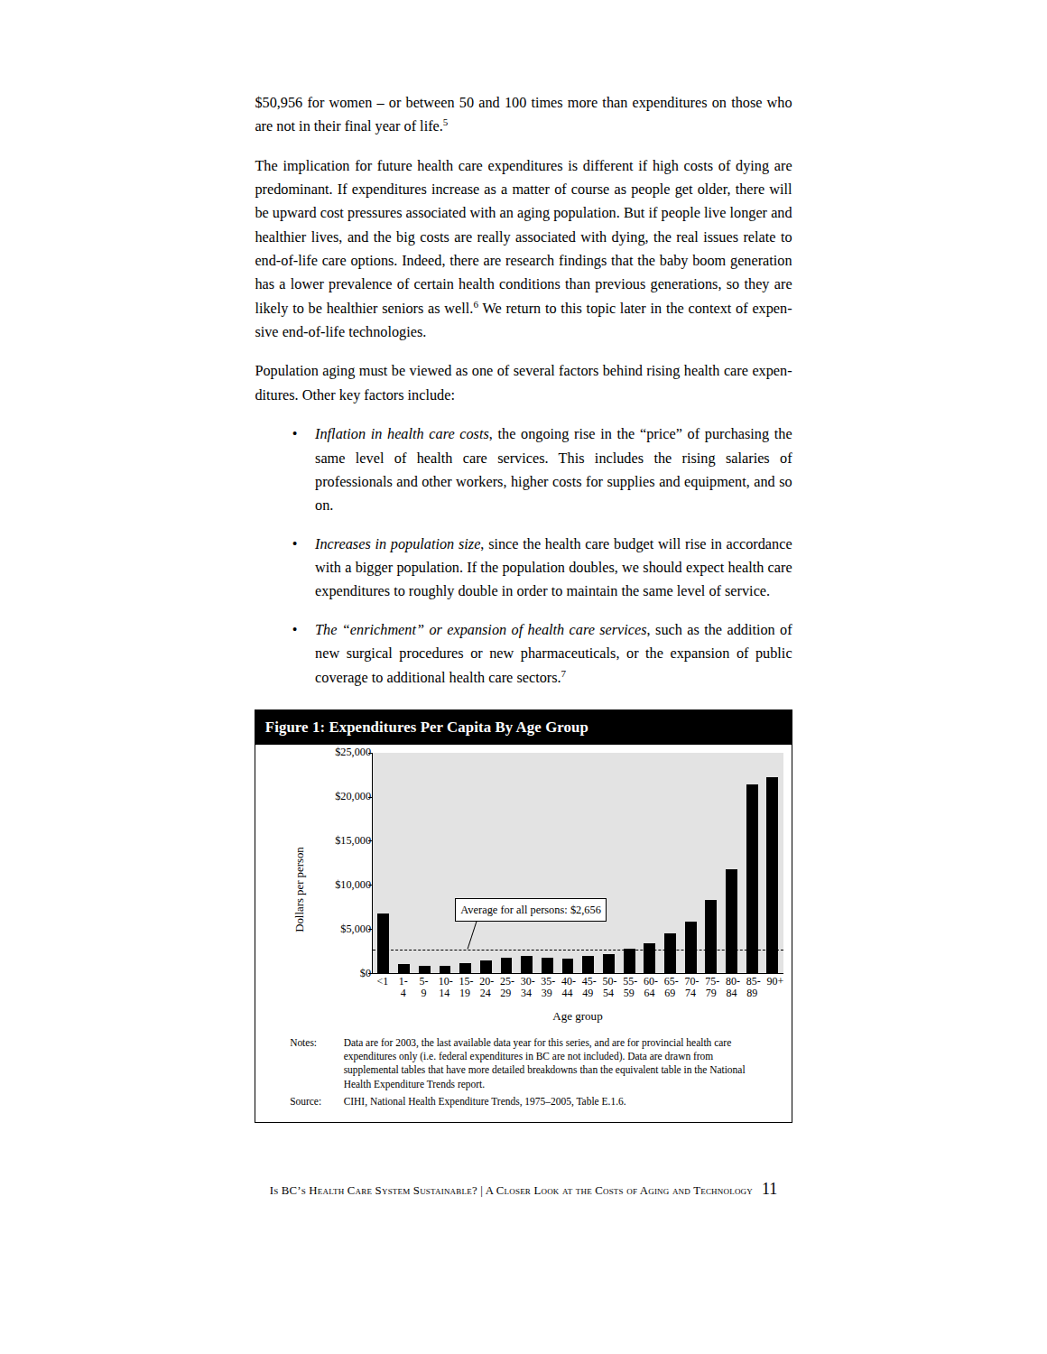$50,956 for women – or between 50 and 100 times more than expenditures on those who are not in their final year of life.5
The implication for future health care expenditures is different if high costs of dying are predominant. If expenditures increase as a matter of course as people get older, there will be upward cost pressures associated with an aging population. But if people live longer and healthier lives, and the big costs are really associated with dying, the real issues relate to end-of-life care options. Indeed, there are research findings that the baby boom generation has a lower prevalence of certain health conditions than previous generations, so they are likely to be healthier seniors as well.6 We return to this topic later in the context of expensive end-of-life technologies.
Population aging must be viewed as one of several factors behind rising health care expenditures. Other key factors include:
Inflation in health care costs, the ongoing rise in the “price” of purchasing the same level of health care services. This includes the rising salaries of professionals and other workers, higher costs for supplies and equipment, and so on.
Increases in population size, since the health care budget will rise in accordance with a bigger population. If the population doubles, we should expect health care expenditures to roughly double in order to maintain the same level of service.
The “enrichment” or expansion of health care services, such as the addition of new surgical procedures or new pharmaceuticals, or the expansion of public coverage to additional health care sectors.7
Figure 1: Expenditures Per Capita By Age Group
Dollars per person
$25,000 $20,000 $15,000 $10,000 $5,000 $0
Average for all persons: $2,656
<1 1-4 5-9 10-
14 15-
19 20-
24 25-
29 30-
34 35-
39 40-
44 45-
49 50-
54 55-
59 60-
64 65-
69 70-
74 75-
79 80-
84 85-
89 90+
Age group
| Notes: | Data are for 2003, the last available data year for this series, and are for provincial health care expenditures only (i.e. federal expenditures in BC are not included). Data are drawn from supplemental tables that have more detailed breakdowns than the equivalent table in the National Health Expenditure Trends report. |
| Source: | CIHI, National Health Expenditure Trends, 1975–2005, Table E.1.6. |
Is BC’s Health Care System Sustainable? | A Closer Look at the Costs of Aging and Technology 11